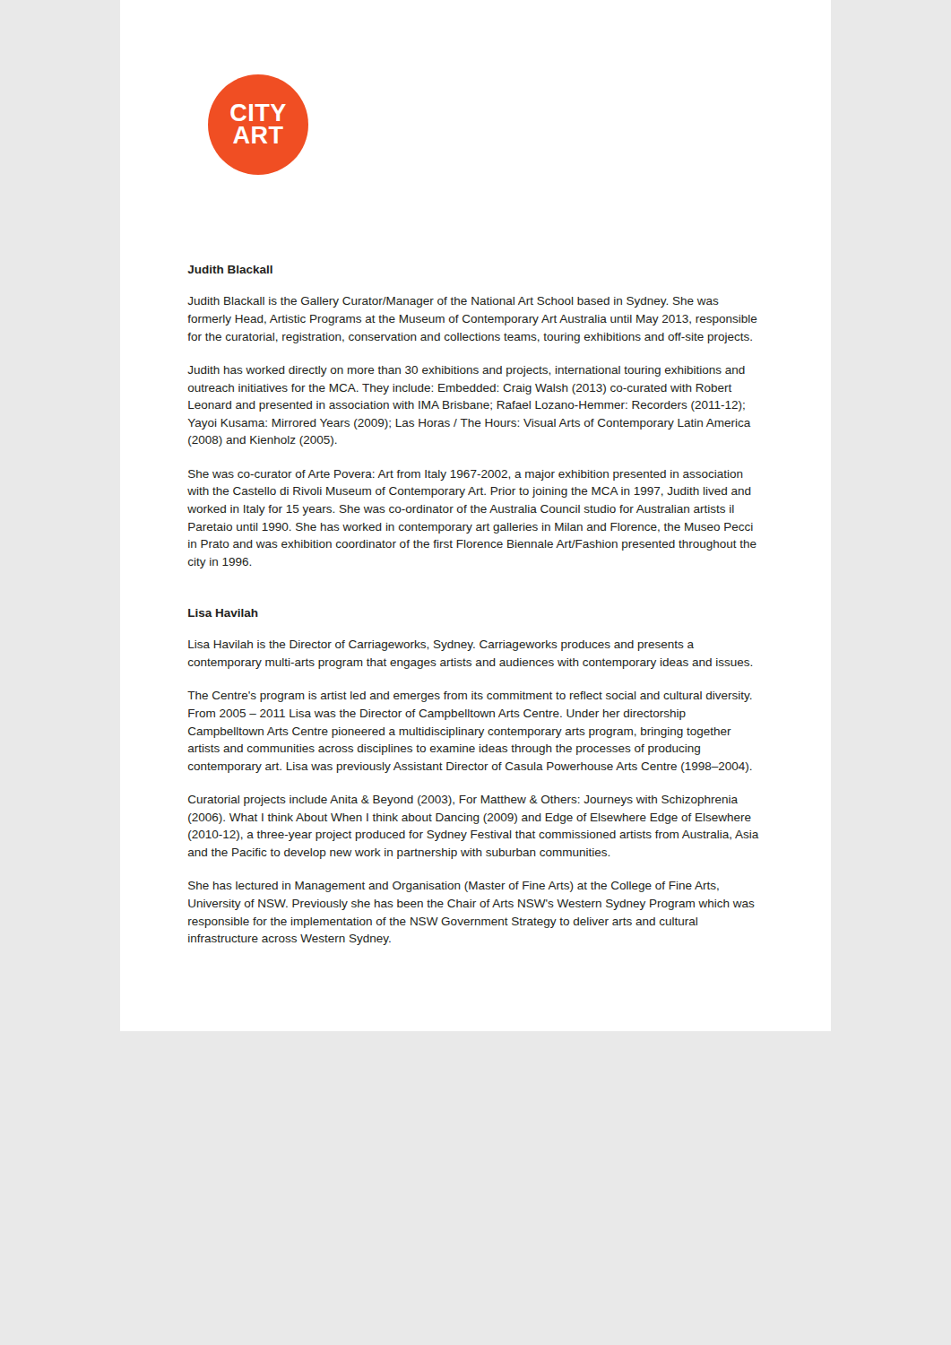CITY ART
Judith Blackall
Judith Blackall is the Gallery Curator/Manager of the National Art School based in Sydney. She was formerly Head, Artistic Programs at the Museum of Contemporary Art Australia until May 2013, responsible for the curatorial, registration, conservation and collections teams, touring exhibitions and off-site projects.
Judith has worked directly on more than 30 exhibitions and projects, international touring exhibitions and outreach initiatives for the MCA. They include: Embedded: Craig Walsh (2013) co-curated with Robert Leonard and presented in association with IMA Brisbane; Rafael Lozano-Hemmer: Recorders (2011-12); Yayoi Kusama: Mirrored Years (2009); Las Horas / The Hours: Visual Arts of Contemporary Latin America (2008) and Kienholz (2005).
She was co-curator of Arte Povera: Art from Italy 1967-2002, a major exhibition presented in association with the Castello di Rivoli Museum of Contemporary Art. Prior to joining the MCA in 1997, Judith lived and worked in Italy for 15 years. She was co-ordinator of the Australia Council studio for Australian artists il Paretaio until 1990. She has worked in contemporary art galleries in Milan and Florence, the Museo Pecci in Prato and was exhibition coordinator of the first Florence Biennale Art/Fashion presented throughout the city in 1996.
Lisa Havilah
Lisa Havilah is the Director of Carriageworks, Sydney. Carriageworks produces and presents a contemporary multi-arts program that engages artists and audiences with contemporary ideas and issues.
The Centre's program is artist led and emerges from its commitment to reflect social and cultural diversity. From 2005 – 2011 Lisa was the Director of Campbelltown Arts Centre. Under her directorship Campbelltown Arts Centre pioneered a multidisciplinary contemporary arts program, bringing together artists and communities across disciplines to examine ideas through the processes of producing contemporary art. Lisa was previously Assistant Director of Casula Powerhouse Arts Centre (1998–2004).
Curatorial projects include Anita & Beyond (2003), For Matthew & Others: Journeys with Schizophrenia (2006). What I think About When I think about Dancing (2009) and Edge of Elsewhere Edge of Elsewhere (2010-12), a three-year project produced for Sydney Festival that commissioned artists from Australia, Asia and the Pacific to develop new work in partnership with suburban communities.
She has lectured in Management and Organisation (Master of Fine Arts) at the College of Fine Arts, University of NSW. Previously she has been the Chair of Arts NSW's Western Sydney Program which was responsible for the implementation of the NSW Government Strategy to deliver arts and cultural infrastructure across Western Sydney.